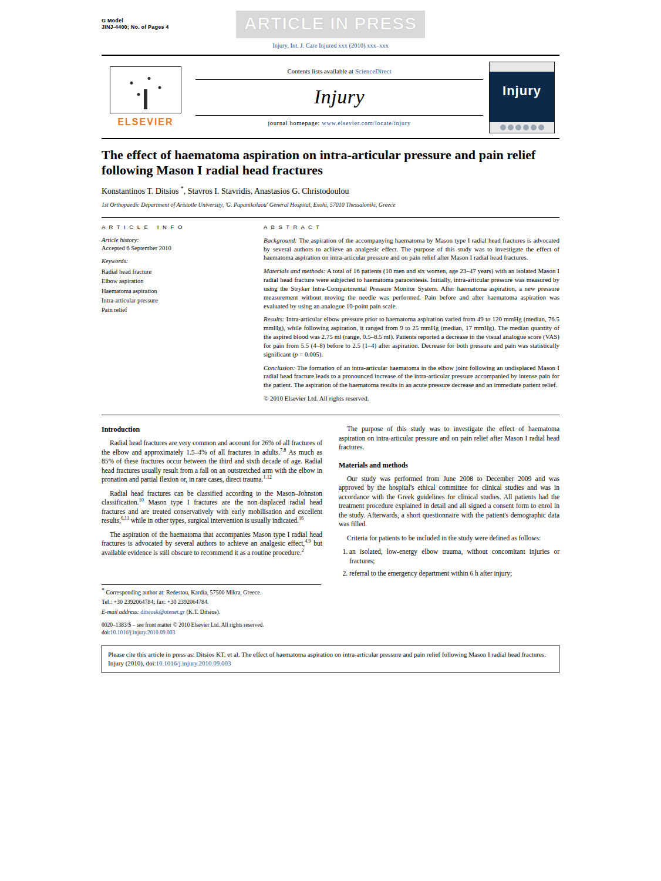G Model
JINJ-4400; No. of Pages 4
ARTICLE IN PRESS
Injury, Int. J. Care Injured xxx (2010) xxx–xxx
ELSEVIER
Contents lists available at ScienceDirect
Injury
journal homepage: www.elsevier.com/locate/injury
Injury
The effect of haematoma aspiration on intra-articular pressure and pain relief following Mason I radial head fractures
Konstantinos T. Ditsios *, Stavros I. Stavridis, Anastasios G. Christodoulou
1st Orthopaedic Department of Aristotle University, 'G. Papanikolaou' General Hospital, Exohi, 57010 Thessaloniki, Greece
A R T I C L E I N F O
Article history:
Accepted 6 September 2010
Keywords:
Radial head fracture
Elbow aspiration
Haematoma aspiration
Intra-articular pressure
Pain relief
A B S T R A C T
Background: The aspiration of the accompanying haematoma by Mason type I radial head fractures is advocated by several authors to achieve an analgesic effect. The purpose of this study was to investigate the effect of haematoma aspiration on intra-articular pressure and on pain relief after Mason I radial head fractures.
Materials and methods: A total of 16 patients (10 men and six women, age 23–47 years) with an isolated Mason I radial head fracture were subjected to haematoma paracentesis. Initially, intra-articular pressure was measured by using the Stryker Intra-Compartmental Pressure Monitor System. After haematoma aspiration, a new pressure measurement without moving the needle was performed. Pain before and after haematoma aspiration was evaluated by using an analogue 10-point pain scale.
Results: Intra-articular elbow pressure prior to haematoma aspiration varied from 49 to 120 mmHg (median, 76.5 mmHg), while following aspiration, it ranged from 9 to 25 mmHg (median, 17 mmHg). The median quantity of the aspired blood was 2.75 ml (range, 0.5–8.5 ml). Patients reported a decrease in the visual analogue score (VAS) for pain from 5.5 (4–8) before to 2.5 (1–4) after aspiration. Decrease for both pressure and pain was statistically significant (p = 0.005).
Conclusion: The formation of an intra-articular haematoma in the elbow joint following an undisplaced Mason I radial head fracture leads to a pronounced increase of the intra-articular pressure accompanied by intense pain for the patient. The aspiration of the haematoma results in an acute pressure decrease and an immediate patient relief.
© 2010 Elsevier Ltd. All rights reserved.
Introduction
Radial head fractures are very common and account for 26% of all fractures of the elbow and approximately 1.5–4% of all fractures in adults.7,8 As much as 85% of these fractures occur between the third and sixth decade of age. Radial head fractures usually result from a fall on an outstretched arm with the elbow in pronation and partial flexion or, in rare cases, direct trauma.1,12
Radial head fractures can be classified according to the Mason–Johnston classification.10 Mason type I fractures are the non-displaced radial head fractures and are treated conservatively with early mobilisation and excellent results,6,11 while in other types, surgical intervention is usually indicated.16
The aspiration of the haematoma that accompanies Mason type I radial head fractures is advocated by several authors to achieve an analgesic effect,4,9 but available evidence is still obscure to recommend it as a routine procedure.2
The purpose of this study was to investigate the effect of haematoma aspiration on intra-articular pressure and on pain relief after Mason I radial head fractures.
Materials and methods
Our study was performed from June 2008 to December 2009 and was approved by the hospital's ethical committee for clinical studies and was in accordance with the Greek guidelines for clinical studies. All patients had the treatment procedure explained in detail and all signed a consent form to enrol in the study. Afterwards, a short questionnaire with the patient's demographic data was filled.
Criteria for patients to be included in the study were defined as follows:
an isolated, low-energy elbow trauma, without concomitant injuries or fractures;
referral to the emergency department within 6 h after injury;
* Corresponding author at: Redestou, Kardia, 57500 Mikra, Greece.
Tel.: +30 2392064784; fax: +30 2392064784.
E-mail address: ditsiosk@otenet.gr (K.T. Ditsios).
0020–1383/$ – see front matter © 2010 Elsevier Ltd. All rights reserved.
doi:10.1016/j.injury.2010.09.003
Please cite this article in press as: Ditsios KT, et al. The effect of haematoma aspiration on intra-articular pressure and pain relief following Mason I radial head fractures. Injury (2010), doi:10.1016/j.injury.2010.09.003